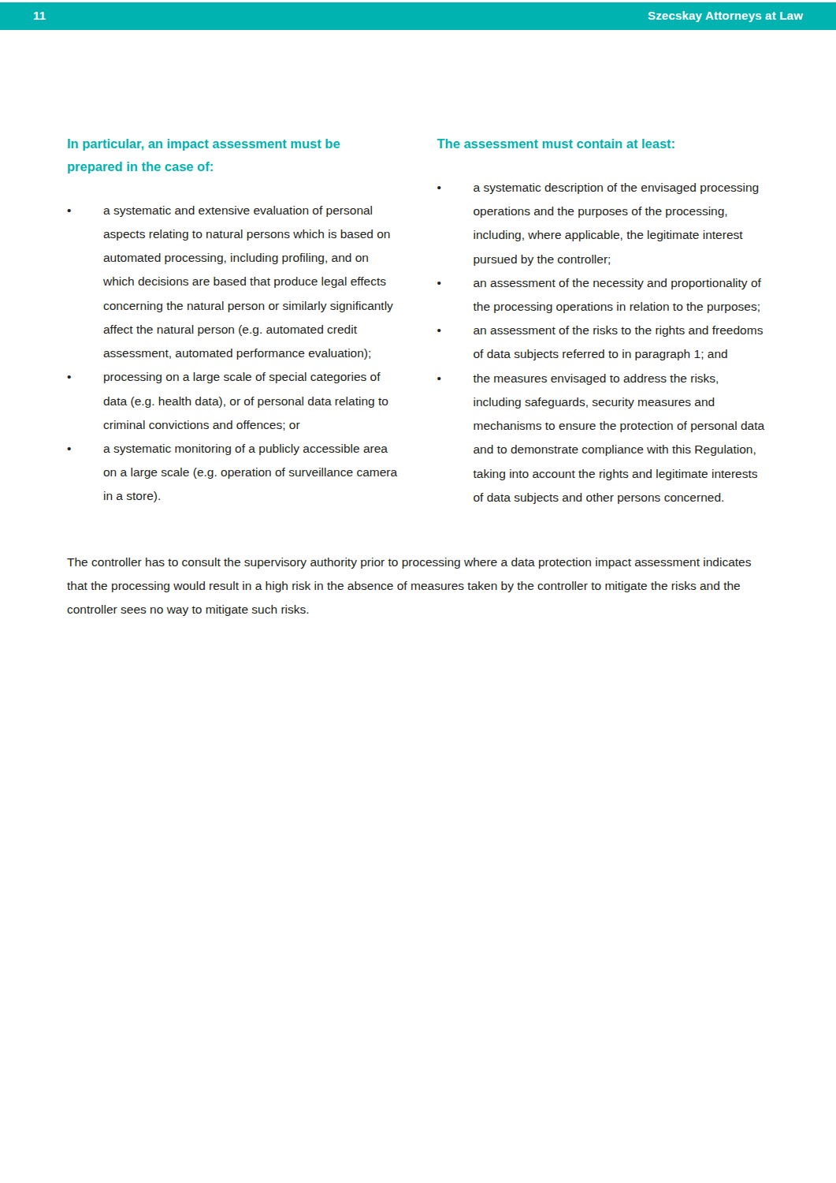11 Szecskay Attorneys at Law
In particular, an impact assessment must be prepared in the case of:
a systematic and extensive evaluation of personal aspects relating to natural persons which is based on automated processing, including profiling, and on which decisions are based that produce legal effects concerning the natural person or similarly significantly affect the natural person (e.g. automated credit assessment, automated performance evaluation);
processing on a large scale of special categories of data (e.g. health data), or of personal data relating to criminal convictions and offences; or
a systematic monitoring of a publicly accessible area on a large scale (e.g. operation of surveillance camera in a store).
The assessment must contain at least:
a systematic description of the envisaged processing operations and the purposes of the processing, including, where applicable, the legitimate interest pursued by the controller;
an assessment of the necessity and proportionality of the processing operations in relation to the purposes;
an assessment of the risks to the rights and freedoms of data subjects referred to in paragraph 1; and
the measures envisaged to address the risks, including safeguards, security measures and mechanisms to ensure the protection of personal data and to demonstrate compliance with this Regulation, taking into account the rights and legitimate interests of data subjects and other persons concerned.
The controller has to consult the supervisory authority prior to processing where a data protection impact assessment indicates that the processing would result in a high risk in the absence of measures taken by the controller to mitigate the risks and the controller sees no way to mitigate such risks.